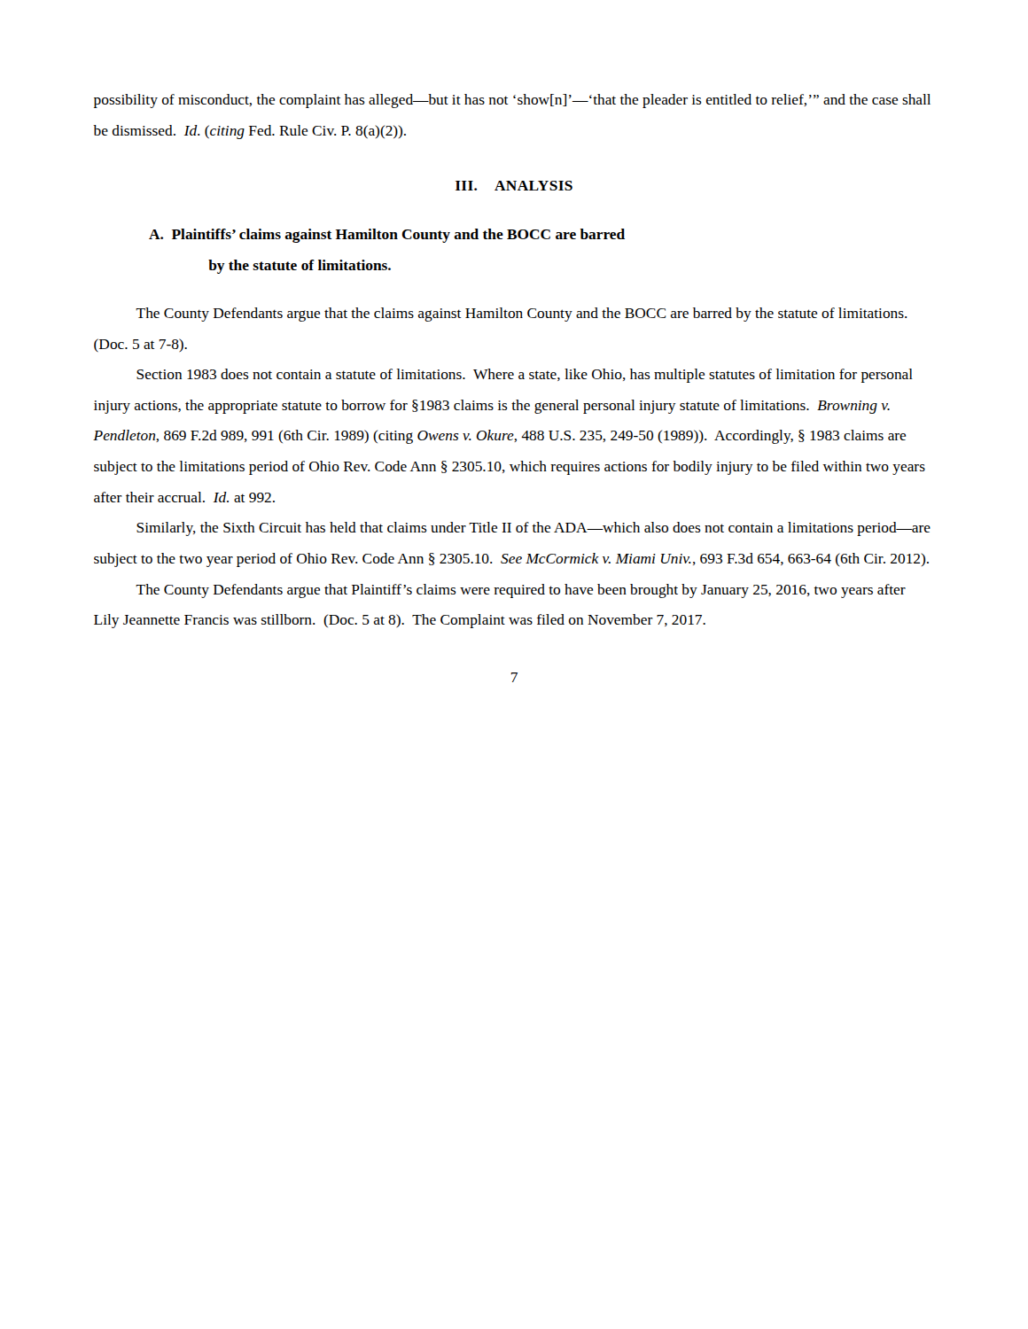possibility of misconduct, the complaint has alleged—but it has not ‘show[n]’—‘that the pleader is entitled to relief,’” and the case shall be dismissed. Id. (citing Fed. Rule Civ. P. 8(a)(2)).
III. ANALYSIS
A. Plaintiffs’ claims against Hamilton County and the BOCC are barred by the statute of limitations.
The County Defendants argue that the claims against Hamilton County and the BOCC are barred by the statute of limitations. (Doc. 5 at 7-8).
Section 1983 does not contain a statute of limitations. Where a state, like Ohio, has multiple statutes of limitation for personal injury actions, the appropriate statute to borrow for §1983 claims is the general personal injury statute of limitations. Browning v. Pendleton, 869 F.2d 989, 991 (6th Cir. 1989) (citing Owens v. Okure, 488 U.S. 235, 249-50 (1989)). Accordingly, § 1983 claims are subject to the limitations period of Ohio Rev. Code Ann § 2305.10, which requires actions for bodily injury to be filed within two years after their accrual. Id. at 992.
Similarly, the Sixth Circuit has held that claims under Title II of the ADA—which also does not contain a limitations period—are subject to the two year period of Ohio Rev. Code Ann § 2305.10. See McCormick v. Miami Univ., 693 F.3d 654, 663-64 (6th Cir. 2012).
The County Defendants argue that Plaintiff’s claims were required to have been brought by January 25, 2016, two years after Lily Jeannette Francis was stillborn. (Doc. 5 at 8). The Complaint was filed on November 7, 2017.
7